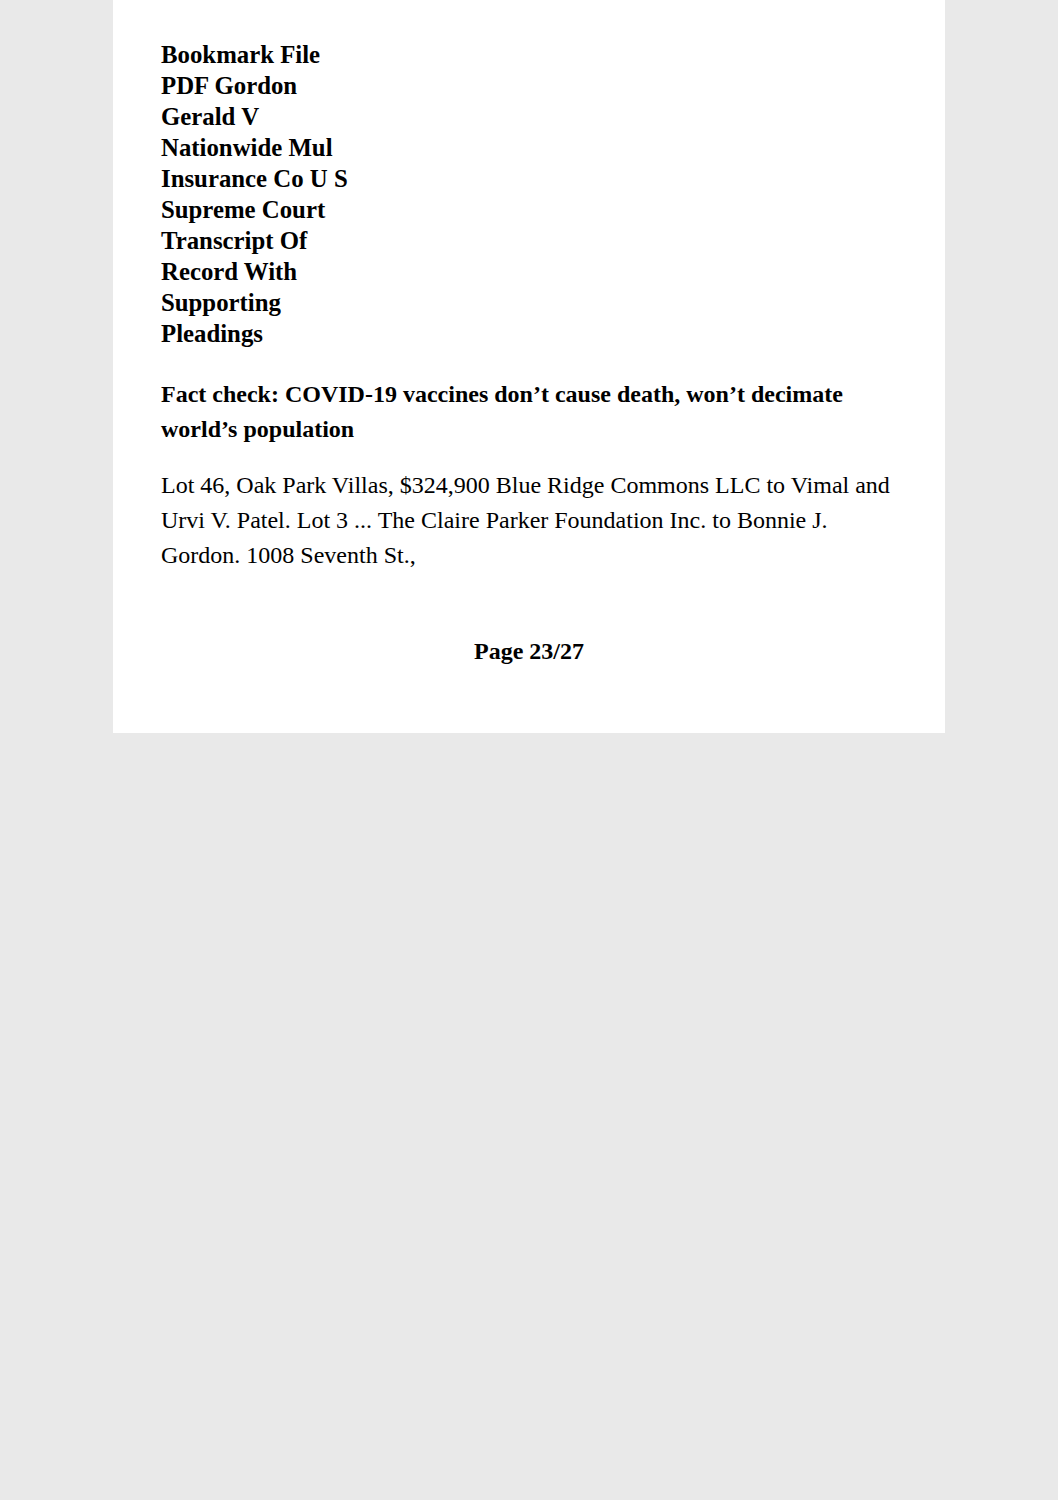Bookmark File PDF Gordon Gerald V Nationwide Mul Insurance Co U S Supreme Court Transcript Of Record With Supporting Pleadings
Fact check: COVID-19 vaccines don’t cause death, won’t decimate world’s population
Lot 46, Oak Park Villas, $324,900 Blue Ridge Commons LLC to Vimal and Urvi V. Patel. Lot 3 ... The Claire Parker Foundation Inc. to Bonnie J. Gordon. 1008 Seventh St.,
Page 23/27